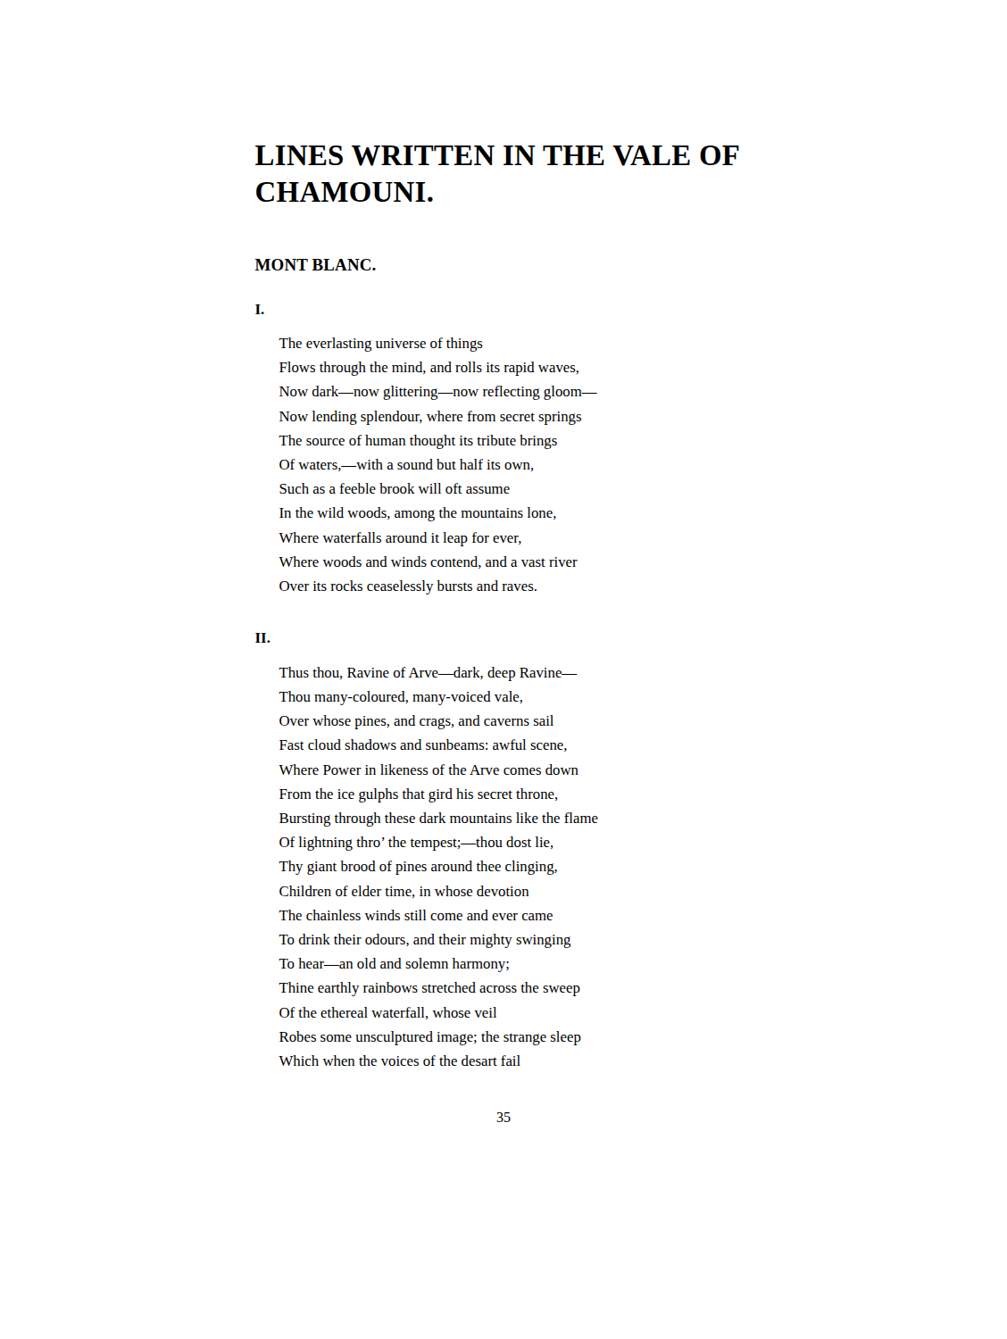LINES WRITTEN IN THE VALE OF CHAMOUNI.
MONT BLANC.
I.
The everlasting universe of things
Flows through the mind, and rolls its rapid waves,
Now dark—now glittering—now reflecting gloom—
Now lending splendour, where from secret springs
The source of human thought its tribute brings
Of waters,—with a sound but half its own,
Such as a feeble brook will oft assume
In the wild woods, among the mountains lone,
Where waterfalls around it leap for ever,
Where woods and winds contend, and a vast river
Over its rocks ceaselessly bursts and raves.
II.
Thus thou, Ravine of Arve—dark, deep Ravine—
Thou many-coloured, many-voiced vale,
Over whose pines, and crags, and caverns sail
Fast cloud shadows and sunbeams: awful scene,
Where Power in likeness of the Arve comes down
From the ice gulphs that gird his secret throne,
Bursting through these dark mountains like the flame
Of lightning thro’ the tempest;—thou dost lie,
Thy giant brood of pines around thee clinging,
Children of elder time, in whose devotion
The chainless winds still come and ever came
To drink their odours, and their mighty swinging
To hear—an old and solemn harmony;
Thine earthly rainbows stretched across the sweep
Of the ethereal waterfall, whose veil
Robes some unsculptured image; the strange sleep
Which when the voices of the desart fail
35